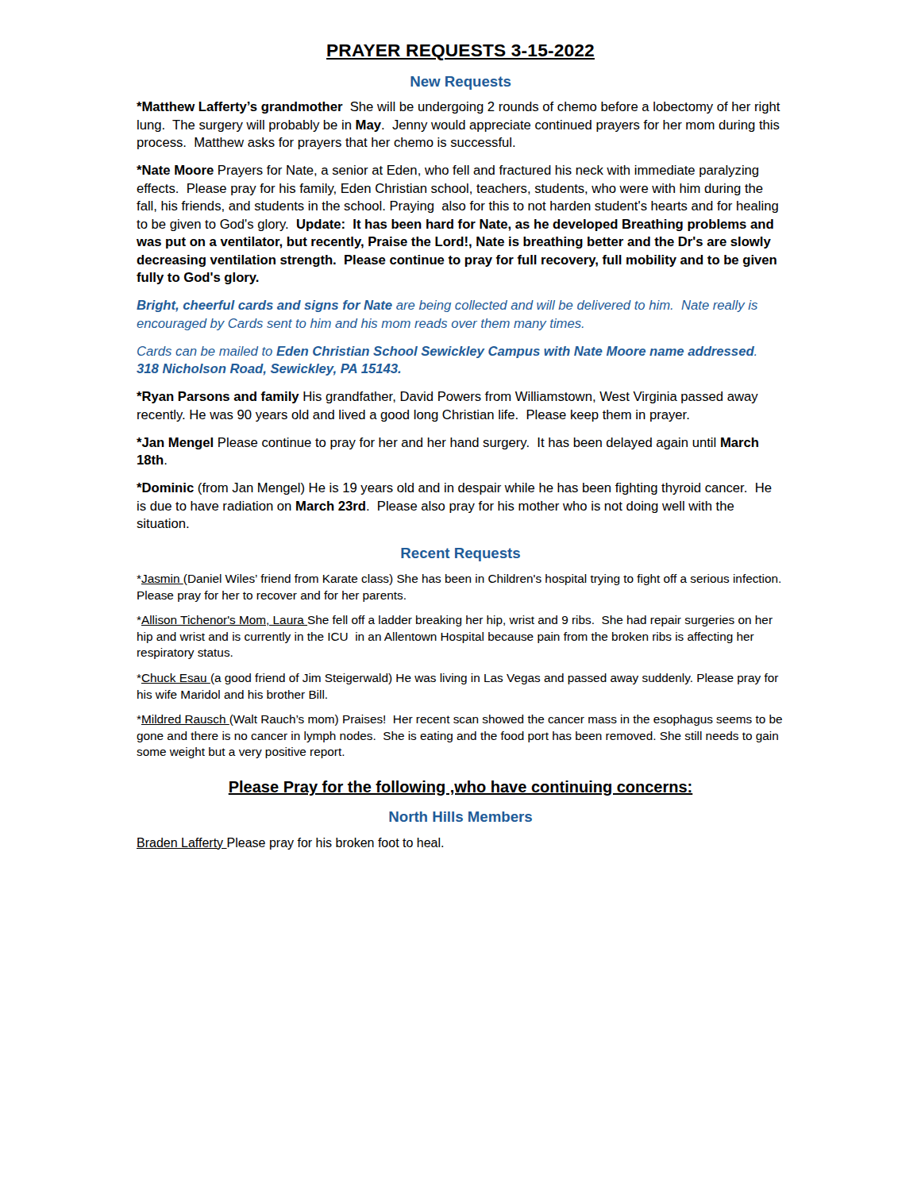PRAYER REQUESTS 3-15-2022
New Requests
*Matthew Lafferty’s grandmother She will be undergoing 2 rounds of chemo before a lobectomy of her right lung. The surgery will probably be in May. Jenny would appreciate continued prayers for her mom during this process. Matthew asks for prayers that her chemo is successful.
*Nate Moore Prayers for Nate, a senior at Eden, who fell and fractured his neck with immediate paralyzing effects. Please pray for his family, Eden Christian school, teachers, students, who were with him during the fall, his friends, and students in the school. Praying also for this to not harden student's hearts and for healing to be given to God's glory. Update: It has been hard for Nate, as he developed Breathing problems and was put on a ventilator, but recently, Praise the Lord!, Nate is breathing better and the Dr's are slowly decreasing ventilation strength. Please continue to pray for full recovery, full mobility and to be given fully to God's glory.
Bright, cheerful cards and signs for Nate are being collected and will be delivered to him. Nate really is encouraged by Cards sent to him and his mom reads over them many times.
Cards can be mailed to Eden Christian School Sewickley Campus with Nate Moore name addressed.
318 Nicholson Road, Sewickley, PA 15143.
*Ryan Parsons and family His grandfather, David Powers from Williamstown, West Virginia passed away recently. He was 90 years old and lived a good long Christian life. Please keep them in prayer.
*Jan Mengel Please continue to pray for her and her hand surgery. It has been delayed again until March 18th.
*Dominic (from Jan Mengel) He is 19 years old and in despair while he has been fighting thyroid cancer. He is due to have radiation on March 23rd. Please also pray for his mother who is not doing well with the situation.
Recent Requests
*Jasmin (Daniel Wiles’ friend from Karate class) She has been in Children's hospital trying to fight off a serious infection. Please pray for her to recover and for her parents.
*Allison Tichenor's Mom, Laura She fell off a ladder breaking her hip, wrist and 9 ribs. She had repair surgeries on her hip and wrist and is currently in the ICU in an Allentown Hospital because pain from the broken ribs is affecting her respiratory status.
*Chuck Esau (a good friend of Jim Steigerwald) He was living in Las Vegas and passed away suddenly. Please pray for his wife Maridol and his brother Bill.
*Mildred Rausch (Walt Rauch’s mom) Praises! Her recent scan showed the cancer mass in the esophagus seems to be gone and there is no cancer in lymph nodes. She is eating and the food port has been removed. She still needs to gain some weight but a very positive report.
Please Pray for the following ,who have continuing concerns:
North Hills Members
Braden Lafferty Please pray for his broken foot to heal.